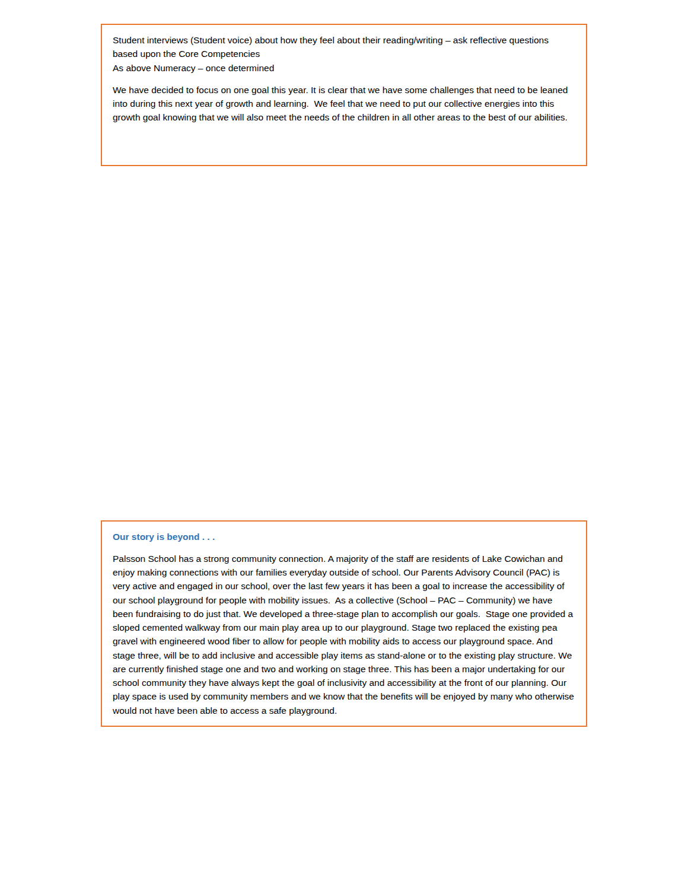Student interviews (Student voice) about how they feel about their reading/writing – ask reflective questions based upon the Core Competencies
As above Numeracy – once determined
We have decided to focus on one goal this year. It is clear that we have some challenges that need to be leaned into during this next year of growth and learning. We feel that we need to put our collective energies into this growth goal knowing that we will also meet the needs of the children in all other areas to the best of our abilities.
Our story is beyond . . .
Palsson School has a strong community connection. A majority of the staff are residents of Lake Cowichan and enjoy making connections with our families everyday outside of school. Our Parents Advisory Council (PAC) is very active and engaged in our school, over the last few years it has been a goal to increase the accessibility of our school playground for people with mobility issues. As a collective (School – PAC – Community) we have been fundraising to do just that. We developed a three-stage plan to accomplish our goals. Stage one provided a sloped cemented walkway from our main play area up to our playground. Stage two replaced the existing pea gravel with engineered wood fiber to allow for people with mobility aids to access our playground space. And stage three, will be to add inclusive and accessible play items as stand-alone or to the existing play structure. We are currently finished stage one and two and working on stage three. This has been a major undertaking for our school community they have always kept the goal of inclusivity and accessibility at the front of our planning. Our play space is used by community members and we know that the benefits will be enjoyed by many who otherwise would not have been able to access a safe playground.